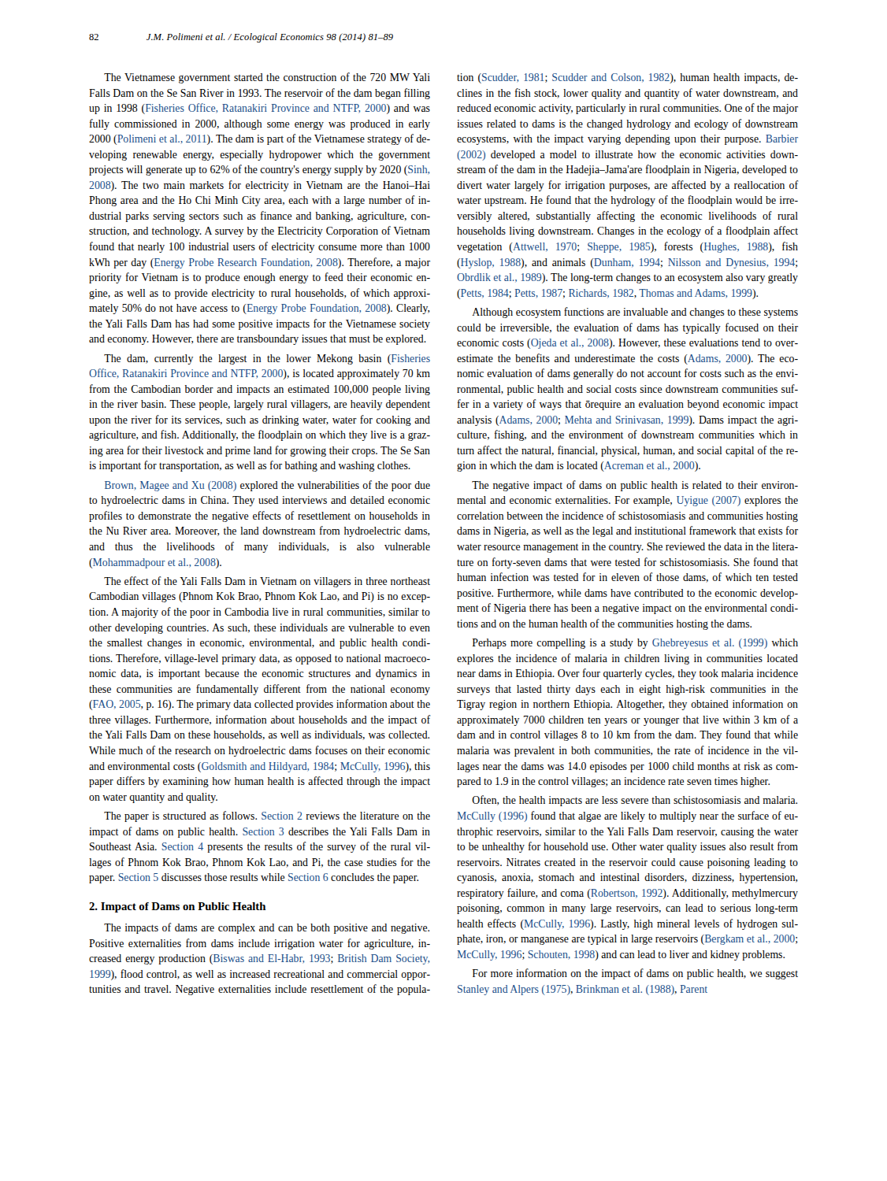82 J.M. Polimeni et al. / Ecological Economics 98 (2014) 81–89
The Vietnamese government started the construction of the 720 MW Yali Falls Dam on the Se San River in 1993. The reservoir of the dam began filling up in 1998 (Fisheries Office, Ratanakiri Province and NTFP, 2000) and was fully commissioned in 2000, although some energy was produced in early 2000 (Polimeni et al., 2011). The dam is part of the Vietnamese strategy of developing renewable energy, especially hydropower which the government projects will generate up to 62% of the country's energy supply by 2020 (Sinh, 2008). The two main markets for electricity in Vietnam are the Hanoi–Hai Phong area and the Ho Chi Minh City area, each with a large number of industrial parks serving sectors such as finance and banking, agriculture, construction, and technology. A survey by the Electricity Corporation of Vietnam found that nearly 100 industrial users of electricity consume more than 1000 kWh per day (Energy Probe Research Foundation, 2008). Therefore, a major priority for Vietnam is to produce enough energy to feed their economic engine, as well as to provide electricity to rural households, of which approximately 50% do not have access to (Energy Probe Foundation, 2008). Clearly, the Yali Falls Dam has had some positive impacts for the Vietnamese society and economy. However, there are transboundary issues that must be explored.
The dam, currently the largest in the lower Mekong basin (Fisheries Office, Ratanakiri Province and NTFP, 2000), is located approximately 70 km from the Cambodian border and impacts an estimated 100,000 people living in the river basin. These people, largely rural villagers, are heavily dependent upon the river for its services, such as drinking water, water for cooking and agriculture, and fish. Additionally, the floodplain on which they live is a grazing area for their livestock and prime land for growing their crops. The Se San is important for transportation, as well as for bathing and washing clothes.
Brown, Magee and Xu (2008) explored the vulnerabilities of the poor due to hydroelectric dams in China. They used interviews and detailed economic profiles to demonstrate the negative effects of resettlement on households in the Nu River area. Moreover, the land downstream from hydroelectric dams, and thus the livelihoods of many individuals, is also vulnerable (Mohammadpour et al., 2008).
The effect of the Yali Falls Dam in Vietnam on villagers in three northeast Cambodian villages (Phnom Kok Brao, Phnom Kok Lao, and Pi) is no exception. A majority of the poor in Cambodia live in rural communities, similar to other developing countries. As such, these individuals are vulnerable to even the smallest changes in economic, environmental, and public health conditions. Therefore, village-level primary data, as opposed to national macroeconomic data, is important because the economic structures and dynamics in these communities are fundamentally different from the national economy (FAO, 2005, p. 16). The primary data collected provides information about the three villages. Furthermore, information about households and the impact of the Yali Falls Dam on these households, as well as individuals, was collected. While much of the research on hydroelectric dams focuses on their economic and environmental costs (Goldsmith and Hildyard, 1984; McCully, 1996), this paper differs by examining how human health is affected through the impact on water quantity and quality.
The paper is structured as follows. Section 2 reviews the literature on the impact of dams on public health. Section 3 describes the Yali Falls Dam in Southeast Asia. Section 4 presents the results of the survey of the rural villages of Phnom Kok Brao, Phnom Kok Lao, and Pi, the case studies for the paper. Section 5 discusses those results while Section 6 concludes the paper.
2. Impact of Dams on Public Health
The impacts of dams are complex and can be both positive and negative. Positive externalities from dams include irrigation water for agriculture, increased energy production (Biswas and El-Habr, 1993; British Dam Society, 1999), flood control, as well as increased recreational and commercial opportunities and travel. Negative externalities include resettlement of the population (Scudder, 1981; Scudder and Colson, 1982), human health impacts, declines in the fish stock, lower quality and quantity of water downstream, and reduced economic activity, particularly in rural communities. One of the major issues related to dams is the changed hydrology and ecology of downstream ecosystems, with the impact varying depending upon their purpose. Barbier (2002) developed a model to illustrate how the economic activities downstream of the dam in the Hadejia–Jama'are floodplain in Nigeria, developed to divert water largely for irrigation purposes, are affected by a reallocation of water upstream. He found that the hydrology of the floodplain would be irreversibly altered, substantially affecting the economic livelihoods of rural households living downstream. Changes in the ecology of a floodplain affect vegetation (Attwell, 1970; Sheppe, 1985), forests (Hughes, 1988), fish (Hyslop, 1988), and animals (Dunham, 1994; Nilsson and Dynesius, 1994; Obrdlik et al., 1989). The long-term changes to an ecosystem also vary greatly (Petts, 1984; Petts, 1987; Richards, 1982, Thomas and Adams, 1999).
Although ecosystem functions are invaluable and changes to these systems could be irreversible, the evaluation of dams has typically focused on their economic costs (Ojeda et al., 2008). However, these evaluations tend to overestimate the benefits and underestimate the costs (Adams, 2000). The economic evaluation of dams generally do not account for costs such as the environmental, public health and social costs since downstream communities suffer in a variety of ways that ōrequire an evaluation beyond economic impact analysis (Adams, 2000; Mehta and Srinivasan, 1999). Dams impact the agriculture, fishing, and the environment of downstream communities which in turn affect the natural, financial, physical, human, and social capital of the region in which the dam is located (Acreman et al., 2000).
The negative impact of dams on public health is related to their environmental and economic externalities. For example, Uyigue (2007) explores the correlation between the incidence of schistosomiasis and communities hosting dams in Nigeria, as well as the legal and institutional framework that exists for water resource management in the country. She reviewed the data in the literature on forty-seven dams that were tested for schistosomiasis. She found that human infection was tested for in eleven of those dams, of which ten tested positive. Furthermore, while dams have contributed to the economic development of Nigeria there has been a negative impact on the environmental conditions and on the human health of the communities hosting the dams.
Perhaps more compelling is a study by Ghebreyesus et al. (1999) which explores the incidence of malaria in children living in communities located near dams in Ethiopia. Over four quarterly cycles, they took malaria incidence surveys that lasted thirty days each in eight high-risk communities in the Tigray region in northern Ethiopia. Altogether, they obtained information on approximately 7000 children ten years or younger that live within 3 km of a dam and in control villages 8 to 10 km from the dam. They found that while malaria was prevalent in both communities, the rate of incidence in the villages near the dams was 14.0 episodes per 1000 child months at risk as compared to 1.9 in the control villages; an incidence rate seven times higher.
Often, the health impacts are less severe than schistosomiasis and malaria. McCully (1996) found that algae are likely to multiply near the surface of euthrophic reservoirs, similar to the Yali Falls Dam reservoir, causing the water to be unhealthy for household use. Other water quality issues also result from reservoirs. Nitrates created in the reservoir could cause poisoning leading to cyanosis, anoxia, stomach and intestinal disorders, dizziness, hypertension, respiratory failure, and coma (Robertson, 1992). Additionally, methylmercury poisoning, common in many large reservoirs, can lead to serious long-term health effects (McCully, 1996). Lastly, high mineral levels of hydrogen sulphate, iron, or manganese are typical in large reservoirs (Bergkam et al., 2000; McCully, 1996; Schouten, 1998) and can lead to liver and kidney problems.
For more information on the impact of dams on public health, we suggest Stanley and Alpers (1975), Brinkman et al. (1988), Parent